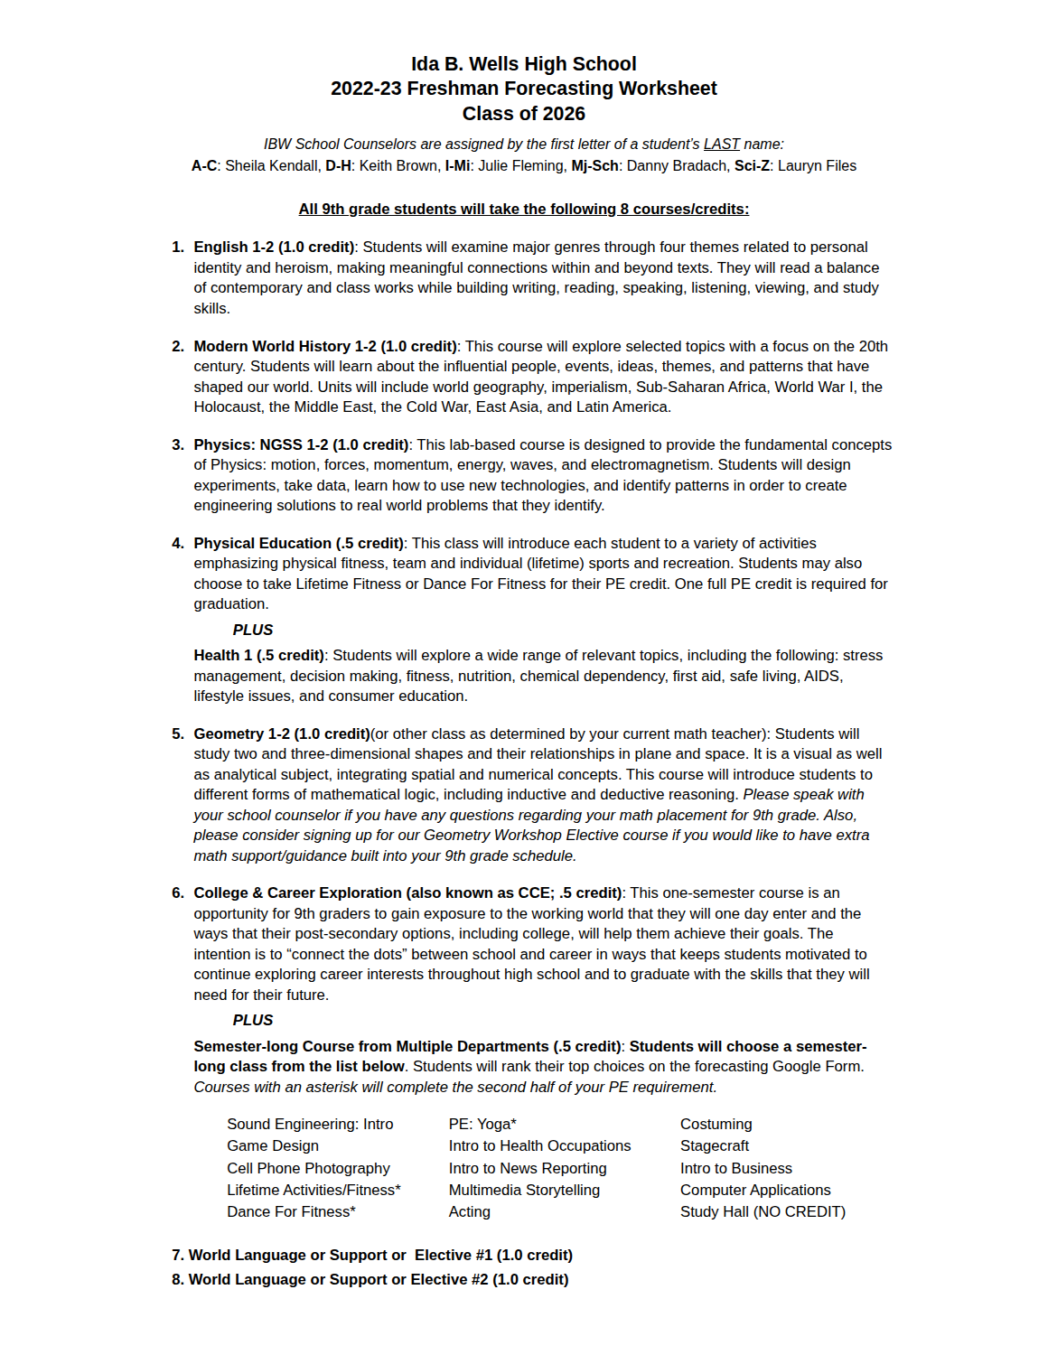Ida B. Wells High School
2022-23 Freshman Forecasting Worksheet
Class of 2026
IBW School Counselors are assigned by the first letter of a student’s LAST name:
A-C: Sheila Kendall, D-H: Keith Brown, I-Mi: Julie Fleming, Mj-Sch: Danny Bradach, Sci-Z: Lauryn Files
All 9th grade students will take the following 8 courses/credits:
English 1-2 (1.0 credit): Students will examine major genres through four themes related to personal identity and heroism, making meaningful connections within and beyond texts. They will read a balance of contemporary and class works while building writing, reading, speaking, listening, viewing, and study skills.
Modern World History 1-2 (1.0 credit): This course will explore selected topics with a focus on the 20th century. Students will learn about the influential people, events, ideas, themes, and patterns that have shaped our world. Units will include world geography, imperialism, Sub-Saharan Africa, World War I, the Holocaust, the Middle East, the Cold War, East Asia, and Latin America.
Physics: NGSS 1-2 (1.0 credit): This lab-based course is designed to provide the fundamental concepts of Physics: motion, forces, momentum, energy, waves, and electromagnetism. Students will design experiments, take data, learn how to use new technologies, and identify patterns in order to create engineering solutions to real world problems that they identify.
Physical Education (.5 credit): This class will introduce each student to a variety of activities emphasizing physical fitness, team and individual (lifetime) sports and recreation. Students may also choose to take Lifetime Fitness or Dance For Fitness for their PE credit. One full PE credit is required for graduation. PLUS Health 1 (.5 credit): Students will explore a wide range of relevant topics, including the following: stress management, decision making, fitness, nutrition, chemical dependency, first aid, safe living, AIDS, lifestyle issues, and consumer education.
Geometry 1-2 (1.0 credit)(or other class as determined by your current math teacher): Students will study two and three-dimensional shapes and their relationships in plane and space. It is a visual as well as analytical subject, integrating spatial and numerical concepts. This course will introduce students to different forms of mathematical logic, including inductive and deductive reasoning. Please speak with your school counselor if you have any questions regarding your math placement for 9th grade. Also, please consider signing up for our Geometry Workshop Elective course if you would like to have extra math support/guidance built into your 9th grade schedule.
College & Career Exploration (also known as CCE; .5 credit): This one-semester course is an opportunity for 9th graders to gain exposure to the working world that they will one day enter and the ways that their post-secondary options, including college, will help them achieve their goals. The intention is to “connect the dots” between school and career in ways that keeps students motivated to continue exploring career interests throughout high school and to graduate with the skills that they will need for their future. PLUS Semester-long Course from Multiple Departments (.5 credit): Students will choose a semester-long class from the list below. Students will rank their top choices on the forecasting Google Form. Courses with an asterisk will complete the second half of your PE requirement.
| Sound Engineering: Intro | PE: Yoga* | Costuming |
| Game Design | Intro to Health Occupations | Stagecraft |
| Cell Phone Photography | Intro to News Reporting | Intro to Business |
| Lifetime Activities/Fitness* | Multimedia Storytelling | Computer Applications |
| Dance For Fitness* | Acting | Study Hall (NO CREDIT) |
World Language or Support or Elective #1 (1.0 credit)
World Language or Support or Elective #2 (1.0 credit)